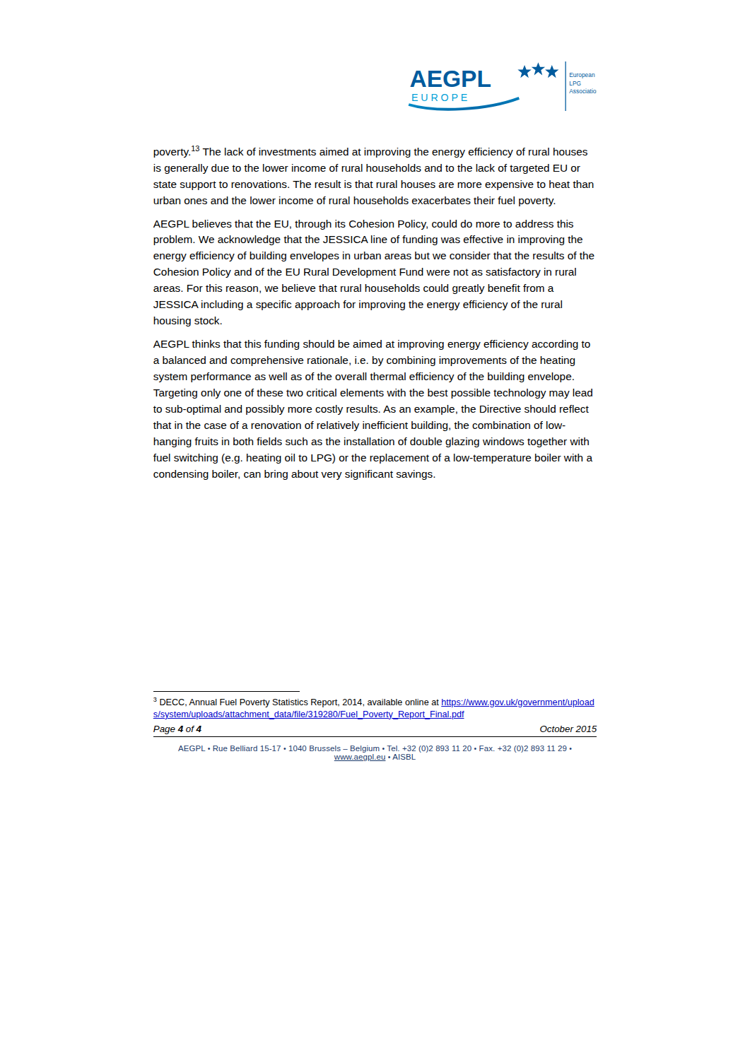poverty.13 The lack of investments aimed at improving the energy efficiency of rural houses is generally due to the lower income of rural households and to the lack of targeted EU or state support to renovations. The result is that rural houses are more expensive to heat than urban ones and the lower income of rural households exacerbates their fuel poverty.
AEGPL believes that the EU, through its Cohesion Policy, could do more to address this problem. We acknowledge that the JESSICA line of funding was effective in improving the energy efficiency of building envelopes in urban areas but we consider that the results of the Cohesion Policy and of the EU Rural Development Fund were not as satisfactory in rural areas. For this reason, we believe that rural households could greatly benefit from a JESSICA including a specific approach for improving the energy efficiency of the rural housing stock.
AEGPL thinks that this funding should be aimed at improving energy efficiency according to a balanced and comprehensive rationale, i.e. by combining improvements of the heating system performance as well as of the overall thermal efficiency of the building envelope. Targeting only one of these two critical elements with the best possible technology may lead to sub-optimal and possibly more costly results. As an example, the Directive should reflect that in the case of a renovation of relatively inefficient building, the combination of low-hanging fruits in both fields such as the installation of double glazing windows together with fuel switching (e.g. heating oil to LPG) or the replacement of a low-temperature boiler with a condensing boiler, can bring about very significant savings.
3 DECC, Annual Fuel Poverty Statistics Report, 2014, available online at https://www.gov.uk/government/uploads/system/uploads/attachment_data/file/319280/Fuel_Poverty_Report_Final.pdf
Page 4 of 4 October 2015
AEGPL • Rue Belliard 15-17 • 1040 Brussels – Belgium • Tel. +32 (0)2 893 11 20 • Fax. +32 (0)2 893 11 29 • www.aegpl.eu • AISBL